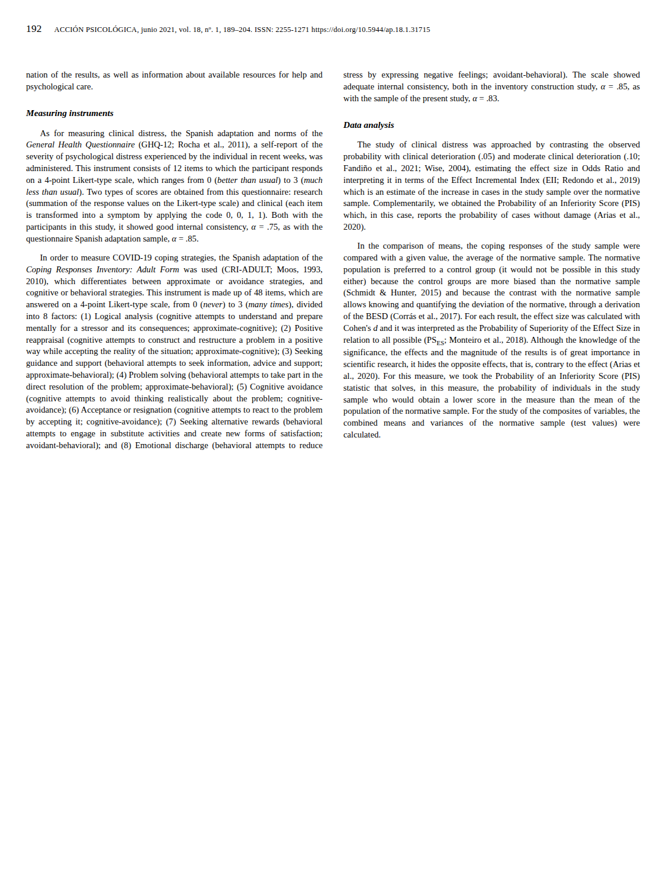192 ACCIÓN PSICOLÓGICA, junio 2021, vol. 18, nº. 1, 189–204. ISSN: 2255-1271 https://doi.org/10.5944/ap.18.1.31715
nation of the results, as well as information about available resources for help and psychological care.
Measuring instruments
As for measuring clinical distress, the Spanish adaptation and norms of the General Health Questionnaire (GHQ-12; Rocha et al., 2011), a self-report of the severity of psychological distress experienced by the individual in recent weeks, was administered. This instrument consists of 12 items to which the participant responds on a 4-point Likert-type scale, which ranges from 0 (better than usual) to 3 (much less than usual). Two types of scores are obtained from this questionnaire: research (summation of the response values on the Likert-type scale) and clinical (each item is transformed into a symptom by applying the code 0, 0, 1, 1). Both with the participants in this study, it showed good internal consistency, α = .75, as with the questionnaire Spanish adaptation sample, α = .85.
In order to measure COVID-19 coping strategies, the Spanish adaptation of the Coping Responses Inventory: Adult Form was used (CRI-ADULT; Moos, 1993, 2010), which differentiates between approximate or avoidance strategies, and cognitive or behavioral strategies. This instrument is made up of 48 items, which are answered on a 4-point Likert-type scale, from 0 (never) to 3 (many times), divided into 8 factors: (1) Logical analysis (cognitive attempts to understand and prepare mentally for a stressor and its consequences; approximate-cognitive); (2) Positive reappraisal (cognitive attempts to construct and restructure a problem in a positive way while accepting the reality of the situation; approximate-cognitive); (3) Seeking guidance and support (behavioral attempts to seek information, advice and support; approximate-behavioral); (4) Problem solving (behavioral attempts to take part in the direct resolution of the problem; approximate-behavioral); (5) Cognitive avoidance (cognitive attempts to avoid thinking realistically about the problem; cognitive-avoidance); (6) Acceptance or resignation (cognitive attempts to react to the problem by accepting it; cognitive-avoidance); (7) Seeking alternative rewards (behavioral attempts to engage in substitute activities and create new forms of satisfaction; avoidant-behavioral); and (8) Emotional discharge (behavioral attempts to reduce stress by expressing negative feelings; avoidant-behavioral). The scale showed adequate internal consistency, both in the inventory construction study, α = .85, as with the sample of the present study, α = .83.
Data analysis
The study of clinical distress was approached by contrasting the observed probability with clinical deterioration (.05) and moderate clinical deterioration (.10; Fandiño et al., 2021; Wise, 2004), estimating the effect size in Odds Ratio and interpreting it in terms of the Effect Incremental Index (EII; Redondo et al., 2019) which is an estimate of the increase in cases in the study sample over the normative sample. Complementarily, we obtained the Probability of an Inferiority Score (PIS) which, in this case, reports the probability of cases without damage (Arias et al., 2020).
In the comparison of means, the coping responses of the study sample were compared with a given value, the average of the normative sample. The normative population is preferred to a control group (it would not be possible in this study either) because the control groups are more biased than the normative sample (Schmidt & Hunter, 2015) and because the contrast with the normative sample allows knowing and quantifying the deviation of the normative, through a derivation of the BESD (Corrás et al., 2017). For each result, the effect size was calculated with Cohen's d and it was interpreted as the Probability of Superiority of the Effect Size in relation to all possible (PSES; Monteiro et al., 2018). Although the knowledge of the significance, the effects and the magnitude of the results is of great importance in scientific research, it hides the opposite effects, that is, contrary to the effect (Arias et al., 2020). For this measure, we took the Probability of an Inferiority Score (PIS) statistic that solves, in this measure, the probability of individuals in the study sample who would obtain a lower score in the measure than the mean of the population of the normative sample. For the study of the composites of variables, the combined means and variances of the normative sample (test values) were calculated.